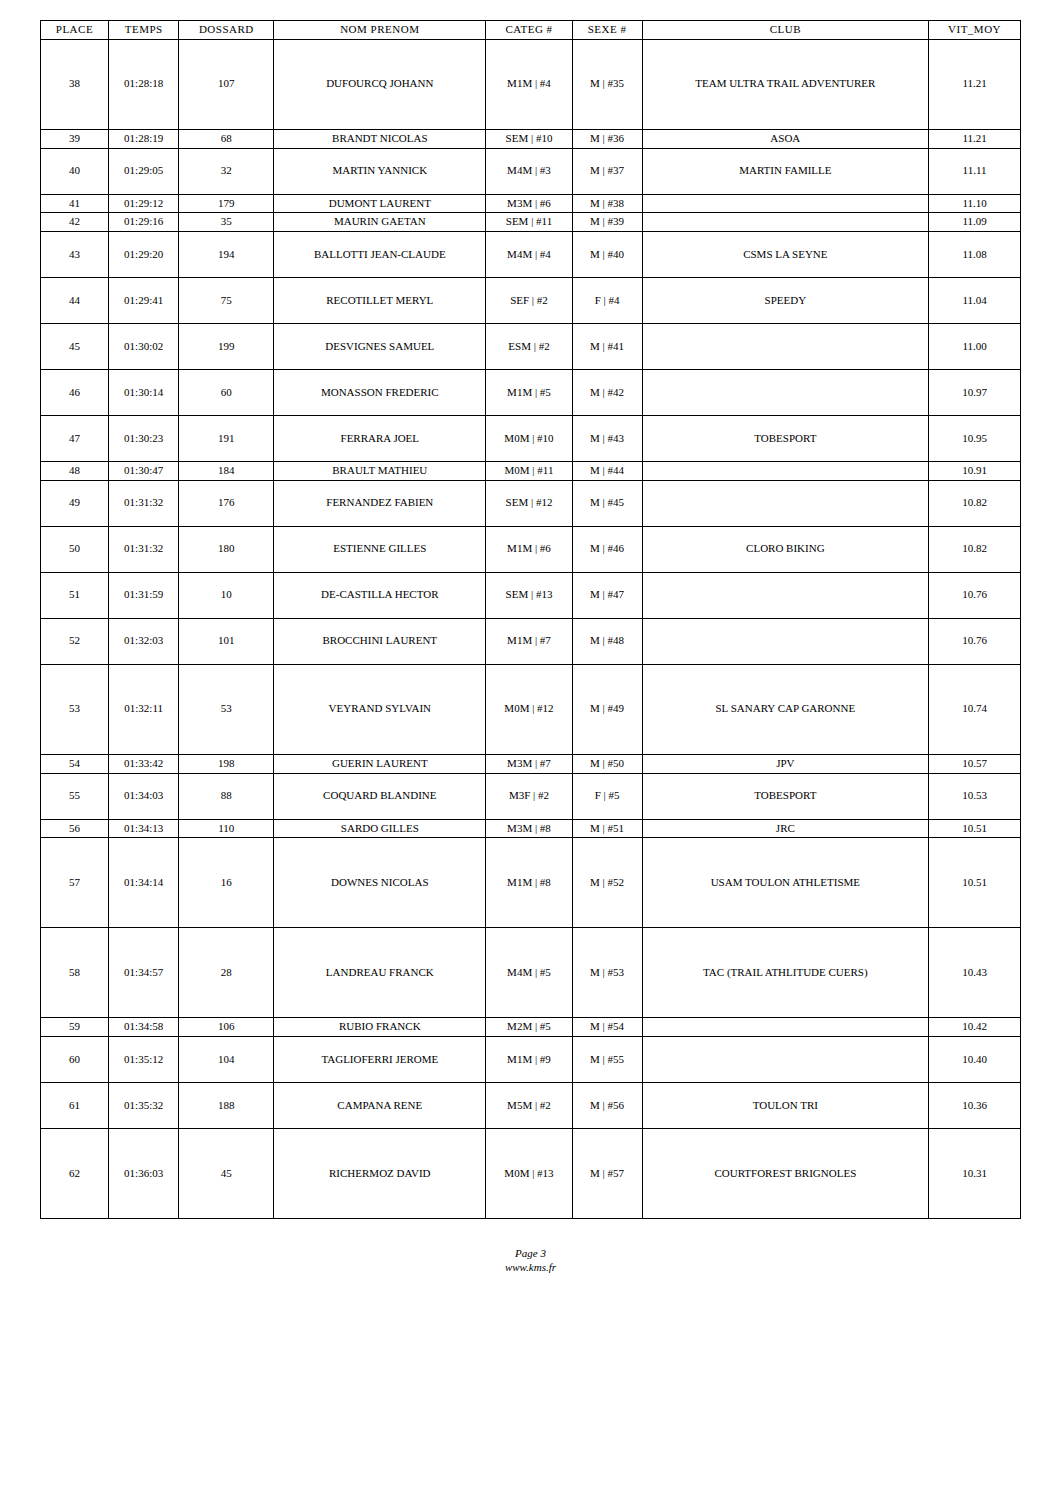| PLACE | TEMPS | DOSSARD | NOM PRENOM | CATEG # | SEXE # | CLUB | VIT_MOY |
| --- | --- | --- | --- | --- | --- | --- | --- |
| 38 | 01:28:18 | 107 | DUFOURCQ JOHANN | M1M / #4 | M / #35 | TEAM ULTRA TRAIL ADVENTURER | 11.21 |
| 39 | 01:28:19 | 68 | BRANDT NICOLAS | SEM / #10 | M / #36 | ASOA | 11.21 |
| 40 | 01:29:05 | 32 | MARTIN YANNICK | M4M / #3 | M / #37 | MARTIN FAMILLE | 11.11 |
| 41 | 01:29:12 | 179 | DUMONT LAURENT | M3M / #6 | M / #38 | | 11.10 |
| 42 | 01:29:16 | 35 | MAURIN GAETAN | SEM / #11 | M / #39 | | 11.09 |
| 43 | 01:29:20 | 194 | BALLOTTI JEAN-CLAUDE | M4M / #4 | M / #40 | CSMS LA SEYNE | 11.08 |
| 44 | 01:29:41 | 75 | RECOTILLET MERYL | SEF / #2 | F / #4 | SPEEDY | 11.04 |
| 45 | 01:30:02 | 199 | DESVIGNES SAMUEL | ESM / #2 | M / #41 | | 11.00 |
| 46 | 01:30:14 | 60 | MONASSON FREDERIC | M1M / #5 | M / #42 | | 10.97 |
| 47 | 01:30:23 | 191 | FERRARA JOEL | M0M / #10 | M / #43 | TOBESPORT | 10.95 |
| 48 | 01:30:47 | 184 | BRAULT MATHIEU | M0M / #11 | M / #44 | | 10.91 |
| 49 | 01:31:32 | 176 | FERNANDEZ FABIEN | SEM / #12 | M / #45 | | 10.82 |
| 50 | 01:31:32 | 180 | ESTIENNE GILLES | M1M / #6 | M / #46 | CLORO BIKING | 10.82 |
| 51 | 01:31:59 | 10 | DE-CASTILLA HECTOR | SEM / #13 | M / #47 | | 10.76 |
| 52 | 01:32:03 | 101 | BROCCHINI LAURENT | M1M / #7 | M / #48 | | 10.76 |
| 53 | 01:32:11 | 53 | VEYRAND SYLVAIN | M0M / #12 | M / #49 | SL SANARY CAP GARONNE | 10.74 |
| 54 | 01:33:42 | 198 | GUERIN LAURENT | M3M / #7 | M / #50 | JPV | 10.57 |
| 55 | 01:34:03 | 88 | COQUARD BLANDINE | M3F / #2 | F / #5 | TOBESPORT | 10.53 |
| 56 | 01:34:13 | 110 | SARDO GILLES | M3M / #8 | M / #51 | JRC | 10.51 |
| 57 | 01:34:14 | 16 | DOWNES NICOLAS | M1M / #8 | M / #52 | USAM TOULON ATHLETISME | 10.51 |
| 58 | 01:34:57 | 28 | LANDREAU FRANCK | M4M / #5 | M / #53 | TAC (TRAIL ATHLITUDE CUERS) | 10.43 |
| 59 | 01:34:58 | 106 | RUBIO FRANCK | M2M / #5 | M / #54 | | 10.42 |
| 60 | 01:35:12 | 104 | TAGLIOFERRI JEROME | M1M / #9 | M / #55 | | 10.40 |
| 61 | 01:35:32 | 188 | CAMPANA RENE | M5M / #2 | M / #56 | TOULON TRI | 10.36 |
| 62 | 01:36:03 | 45 | RICHERMOZ DAVID | M0M / #13 | M / #57 | COURTFOREST BRIGNOLES | 10.31 |
Page 3
www.kms.fr